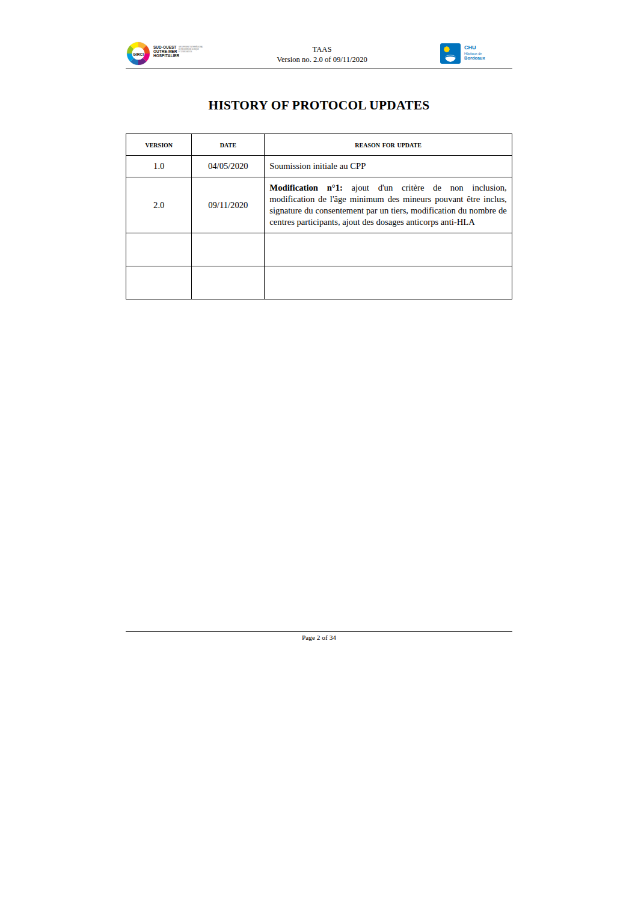GIRCI SUD-OUEST OUTRE-MER HOSPITALIER GROUPEMENT INTERRÉGIONAL DE RECHERCHE CLINIQUE ET D'INNOVATION
TAAS
Version no. 2.0 of 09/11/2020
CHU Hôpitaux de Bordeaux
HISTORY OF PROTOCOL UPDATES
| Version | Date | Reason for update |
| --- | --- | --- |
| 1.0 | 04/05/2020 | Soumission initiale au CPP |
| 2.0 | 09/11/2020 | Modification n°1: ajout d'un critère de non inclusion, modification de l'âge minimum des mineurs pouvant être inclus, signature du consentement par un tiers, modification du nombre de centres participants, ajout des dosages anticorps anti-HLA |
Page 2 of 34